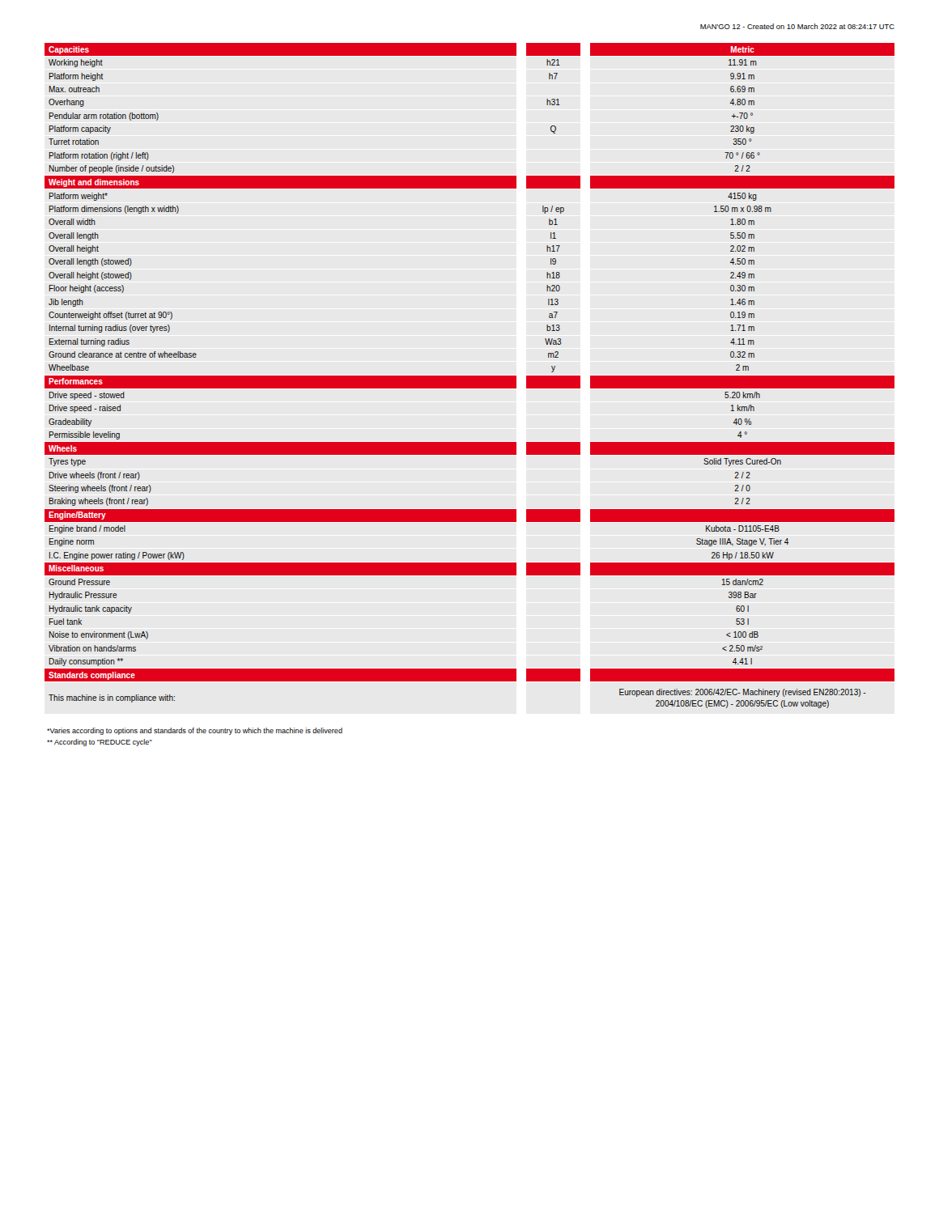MAN'GO 12 - Created on 10 March 2022 at 08:24:17 UTC
| Capacities | | | | Metric |
| Working height | | h21 | | 11.91 m |
| Platform height | | h7 | | 9.91 m |
| Max. outreach | | | | 6.69 m |
| Overhang | | h31 | | 4.80 m |
| Pendular arm rotation (bottom) | | | | +-70 ° |
| Platform capacity | | Q | | 230 kg |
| Turret rotation | | | | 350 ° |
| Platform rotation (right / left) | | | | 70 ° / 66 ° |
| Number of people (inside / outside) | | | | 2 / 2 |
| Weight and dimensions | | | | |
| Platform weight* | | | | 4150 kg |
| Platform dimensions (length x width) | | lp / ep | | 1.50 m x 0.98 m |
| Overall width | | b1 | | 1.80 m |
| Overall length | | l1 | | 5.50 m |
| Overall height | | h17 | | 2.02 m |
| Overall length (stowed) | | l9 | | 4.50 m |
| Overall height (stowed) | | h18 | | 2.49 m |
| Floor height (access) | | h20 | | 0.30 m |
| Jib length | | l13 | | 1.46 m |
| Counterweight offset (turret at 90°) | | a7 | | 0.19 m |
| Internal turning radius (over tyres) | | b13 | | 1.71 m |
| External turning radius | | Wa3 | | 4.11 m |
| Ground clearance at centre of wheelbase | | m2 | | 0.32 m |
| Wheelbase | | y | | 2 m |
| Performances | | | | |
| Drive speed - stowed | | | | 5.20 km/h |
| Drive speed - raised | | | | 1 km/h |
| Gradeability | | | | 40 % |
| Permissible leveling | | | | 4 ° |
| Wheels | | | | |
| Tyres type | | | | Solid Tyres Cured-On |
| Drive wheels (front / rear) | | | | 2 / 2 |
| Steering wheels (front / rear) | | | | 2 / 0 |
| Braking wheels (front / rear) | | | | 2 / 2 |
| Engine/Battery | | | | |
| Engine brand / model | | | | Kubota - D1105-E4B |
| Engine norm | | | | Stage IIIA, Stage V, Tier 4 |
| I.C. Engine power rating / Power (kW) | | | | 26 Hp / 18.50 kW |
| Miscellaneous | | | | |
| Ground Pressure | | | | 15 dan/cm2 |
| Hydraulic Pressure | | | | 398 Bar |
| Hydraulic tank capacity | | | | 60 l |
| Fuel tank | | | | 53 l |
| Noise to environment (LwA) | | | | < 100 dB |
| Vibration on hands/arms | | | | < 2.50 m/s² |
| Daily consumption ** | | | | 4.41 l |
| Standards compliance | | | | |
| This machine is in compliance with: | | | | European directives: 2006/42/EC- Machinery (revised EN280:2013) - 2004/108/EC (EMC) - 2006/95/EC (Low voltage) |
*Varies according to options and standards of the country to which the machine is delivered
** According to "REDUCE cycle"